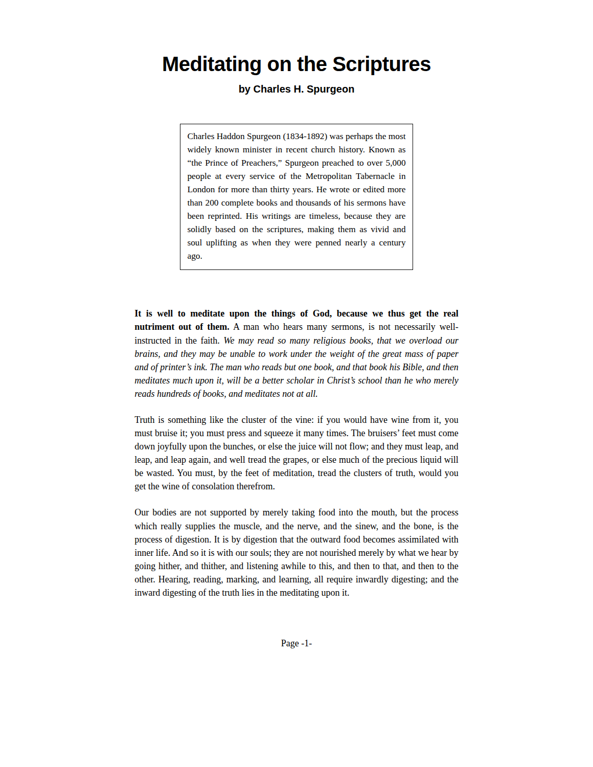Meditating on the Scriptures
by Charles H. Spurgeon
Charles Haddon Spurgeon (1834-1892) was perhaps the most widely known minister in recent church history. Known as “the Prince of Preachers,” Spurgeon preached to over 5,000 people at every service of the Metropolitan Tabernacle in London for more than thirty years. He wrote or edited more than 200 complete books and thousands of his sermons have been reprinted. His writings are timeless, because they are solidly based on the scriptures, making them as vivid and soul uplifting as when they were penned nearly a century ago.
It is well to meditate upon the things of God, because we thus get the real nutriment out of them. A man who hears many sermons, is not necessarily well-instructed in the faith. We may read so many religious books, that we overload our brains, and they may be unable to work under the weight of the great mass of paper and of printer’s ink. The man who reads but one book, and that book his Bible, and then meditates much upon it, will be a better scholar in Christ’s school than he who merely reads hundreds of books, and meditates not at all.
Truth is something like the cluster of the vine: if you would have wine from it, you must bruise it; you must press and squeeze it many times. The bruisers’ feet must come down joyfully upon the bunches, or else the juice will not flow; and they must leap, and leap, and leap again, and well tread the grapes, or else much of the precious liquid will be wasted. You must, by the feet of meditation, tread the clusters of truth, would you get the wine of consolation therefrom.
Our bodies are not supported by merely taking food into the mouth, but the process which really supplies the muscle, and the nerve, and the sinew, and the bone, is the process of digestion. It is by digestion that the outward food becomes assimilated with inner life. And so it is with our souls; they are not nourished merely by what we hear by going hither, and thither, and listening awhile to this, and then to that, and then to the other. Hearing, reading, marking, and learning, all require inwardly digesting; and the inward digesting of the truth lies in the meditating upon it.
Page -1-